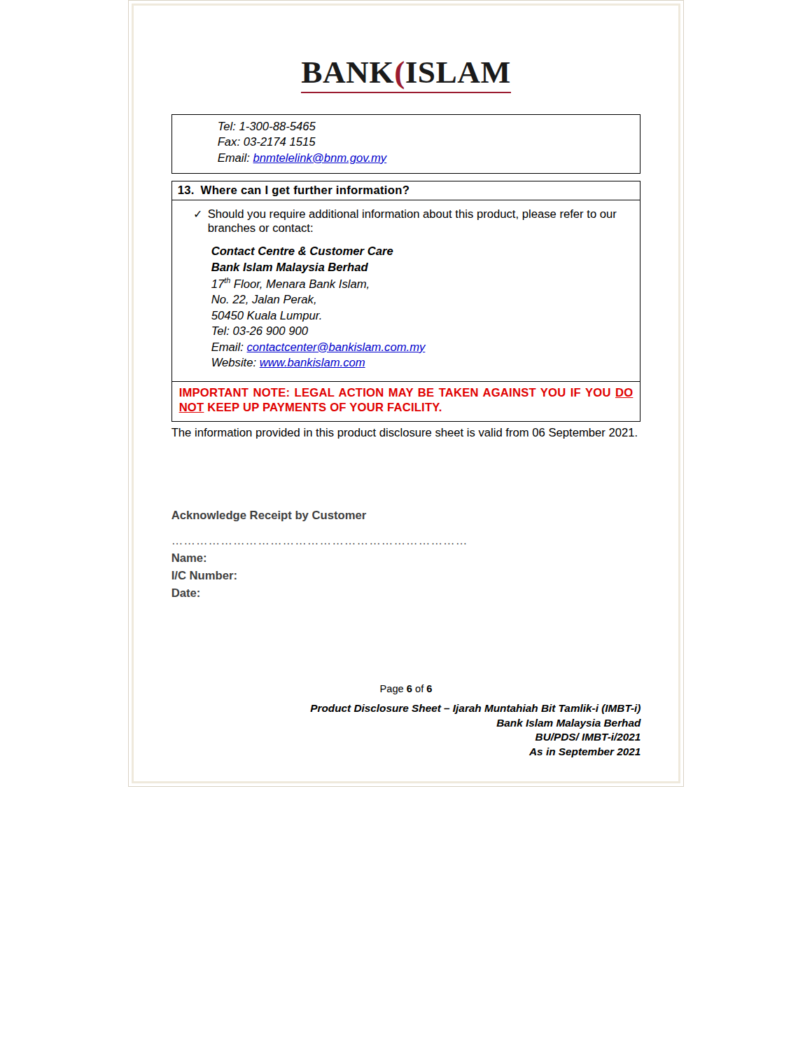BANK(ISLAM
Tel: 1-300-88-5465
Fax: 03-2174 1515
Email: bnmtelelink@bnm.gov.my
13. Where can I get further information?
✓
Should you require additional information about this product, please refer to our branches or contact:
Contact Centre & Customer Care
Bank Islam Malaysia Berhad
17th Floor, Menara Bank Islam,
No. 22, Jalan Perak,
50450 Kuala Lumpur.
Tel: 03-26 900 900
Email: contactcenter@bankislam.com.my
Website: www.bankislam.com
IMPORTANT NOTE: LEGAL ACTION MAY BE TAKEN AGAINST YOU IF YOU DO NOT KEEP UP PAYMENTS OF YOUR FACILITY.
The information provided in this product disclosure sheet is valid from 06 September 2021.
Acknowledge Receipt by Customer
………………………………………………………………
Name:
I/C Number:
Date:
Page 6 of 6
Product Disclosure Sheet – Ijarah Muntahiah Bit Tamlik-i (IMBT-i)
Bank Islam Malaysia Berhad
BU/PDS/ IMBT-i/2021
As in September 2021